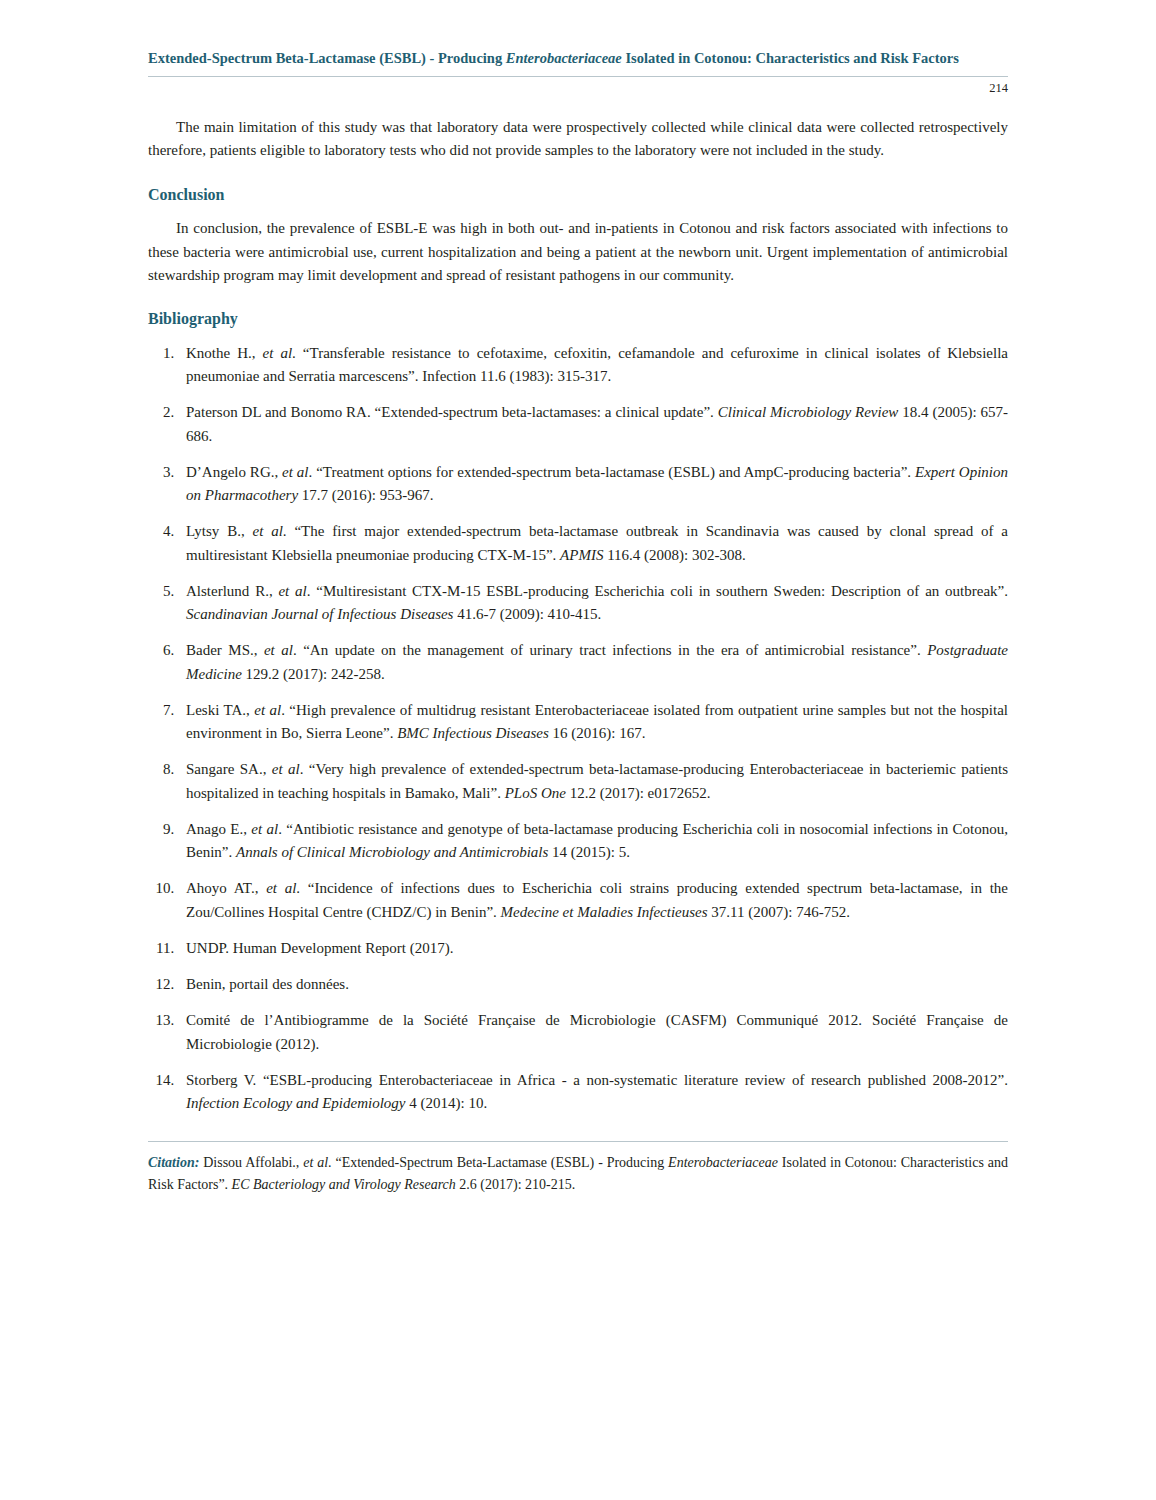Extended-Spectrum Beta-Lactamase (ESBL) - Producing Enterobacteriaceae Isolated in Cotonou: Characteristics and Risk Factors
214
The main limitation of this study was that laboratory data were prospectively collected while clinical data were collected retrospectively therefore, patients eligible to laboratory tests who did not provide samples to the laboratory were not included in the study.
Conclusion
In conclusion, the prevalence of ESBL-E was high in both out- and in-patients in Cotonou and risk factors associated with infections to these bacteria were antimicrobial use, current hospitalization and being a patient at the newborn unit. Urgent implementation of antimicrobial stewardship program may limit development and spread of resistant pathogens in our community.
Bibliography
Knothe H., et al. “Transferable resistance to cefotaxime, cefoxitin, cefamandole and cefuroxime in clinical isolates of Klebsiella pneumoniae and Serratia marcescens”. Infection 11.6 (1983): 315-317.
Paterson DL and Bonomo RA. “Extended-spectrum beta-lactamases: a clinical update”. Clinical Microbiology Review 18.4 (2005): 657-686.
D’Angelo RG., et al. “Treatment options for extended-spectrum beta-lactamase (ESBL) and AmpC-producing bacteria”. Expert Opinion on Pharmacothery 17.7 (2016): 953-967.
Lytsy B., et al. “The first major extended-spectrum beta-lactamase outbreak in Scandinavia was caused by clonal spread of a multiresistant Klebsiella pneumoniae producing CTX-M-15”. APMIS 116.4 (2008): 302-308.
Alsterlund R., et al. “Multiresistant CTX-M-15 ESBL-producing Escherichia coli in southern Sweden: Description of an outbreak”. Scandinavian Journal of Infectious Diseases 41.6-7 (2009): 410-415.
Bader MS., et al. “An update on the management of urinary tract infections in the era of antimicrobial resistance”. Postgraduate Medicine 129.2 (2017): 242-258.
Leski TA., et al. “High prevalence of multidrug resistant Enterobacteriaceae isolated from outpatient urine samples but not the hospital environment in Bo, Sierra Leone”. BMC Infectious Diseases 16 (2016): 167.
Sangare SA., et al. “Very high prevalence of extended-spectrum beta-lactamase-producing Enterobacteriaceae in bacteriemic patients hospitalized in teaching hospitals in Bamako, Mali”. PLoS One 12.2 (2017): e0172652.
Anago E., et al. “Antibiotic resistance and genotype of beta-lactamase producing Escherichia coli in nosocomial infections in Cotonou, Benin”. Annals of Clinical Microbiology and Antimicrobials 14 (2015): 5.
Ahoyo AT., et al. “Incidence of infections dues to Escherichia coli strains producing extended spectrum beta-lactamase, in the Zou/Collines Hospital Centre (CHDZ/C) in Benin”. Medecine et Maladies Infectieuses 37.11 (2007): 746-752.
UNDP. Human Development Report (2017).
Benin, portail des données.
Comité de l’Antibiogramme de la Société Française de Microbiologie (CASFM) Communiqué 2012. Société Française de Microbiologie (2012).
Storberg V. “ESBL-producing Enterobacteriaceae in Africa - a non-systematic literature review of research published 2008-2012”. Infection Ecology and Epidemiology 4 (2014): 10.
Citation: Dissou Affolabi., et al. “Extended-Spectrum Beta-Lactamase (ESBL) - Producing Enterobacteriaceae Isolated in Cotonou: Characteristics and Risk Factors”. EC Bacteriology and Virology Research 2.6 (2017): 210-215.